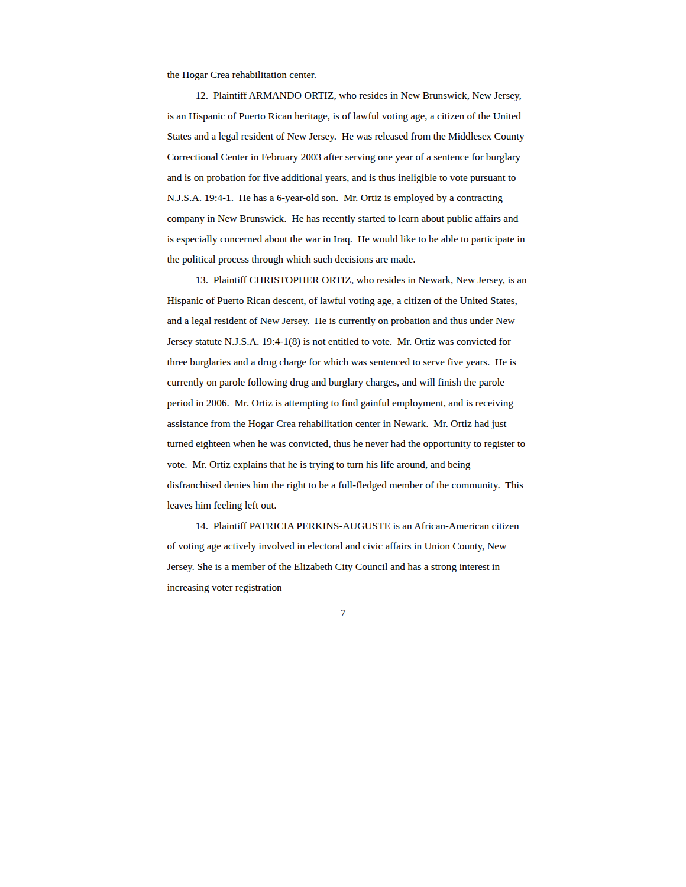the Hogar Crea rehabilitation center.
12. Plaintiff ARMANDO ORTIZ, who resides in New Brunswick, New Jersey, is an Hispanic of Puerto Rican heritage, is of lawful voting age, a citizen of the United States and a legal resident of New Jersey. He was released from the Middlesex County Correctional Center in February 2003 after serving one year of a sentence for burglary and is on probation for five additional years, and is thus ineligible to vote pursuant to N.J.S.A. 19:4-1. He has a 6-year-old son. Mr. Ortiz is employed by a contracting company in New Brunswick. He has recently started to learn about public affairs and is especially concerned about the war in Iraq. He would like to be able to participate in the political process through which such decisions are made.
13. Plaintiff CHRISTOPHER ORTIZ, who resides in Newark, New Jersey, is an Hispanic of Puerto Rican descent, of lawful voting age, a citizen of the United States, and a legal resident of New Jersey. He is currently on probation and thus under New Jersey statute N.J.S.A. 19:4-1(8) is not entitled to vote. Mr. Ortiz was convicted for three burglaries and a drug charge for which was sentenced to serve five years. He is currently on parole following drug and burglary charges, and will finish the parole period in 2006. Mr. Ortiz is attempting to find gainful employment, and is receiving assistance from the Hogar Crea rehabilitation center in Newark. Mr. Ortiz had just turned eighteen when he was convicted, thus he never had the opportunity to register to vote. Mr. Ortiz explains that he is trying to turn his life around, and being disfranchised denies him the right to be a full-fledged member of the community. This leaves him feeling left out.
14. Plaintiff PATRICIA PERKINS-AUGUSTE is an African-American citizen of voting age actively involved in electoral and civic affairs in Union County, New Jersey. She is a member of the Elizabeth City Council and has a strong interest in increasing voter registration
7